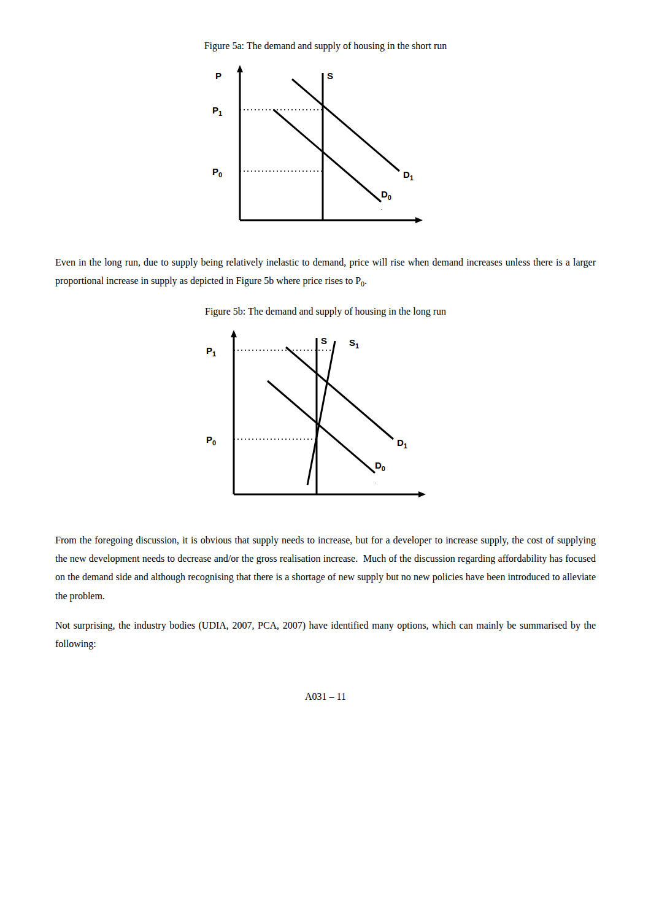Figure 5a: The demand and supply of housing in the short run
P P1 P0 S D1 D0 .
Even in the long run, due to supply being relatively inelastic to demand, price will rise when demand increases unless there is a larger proportional increase in supply as depicted in Figure 5b where price rises to P0.
Figure 5b: The demand and supply of housing in the long run
P1 P0 S S1 D1 D0 .
From the foregoing discussion, it is obvious that supply needs to increase, but for a developer to increase supply, the cost of supplying the new development needs to decrease and/or the gross realisation increase. Much of the discussion regarding affordability has focused on the demand side and although recognising that there is a shortage of new supply but no new policies have been introduced to alleviate the problem.
Not surprising, the industry bodies (UDIA, 2007, PCA, 2007) have identified many options, which can mainly be summarised by the following:
A031 – 11